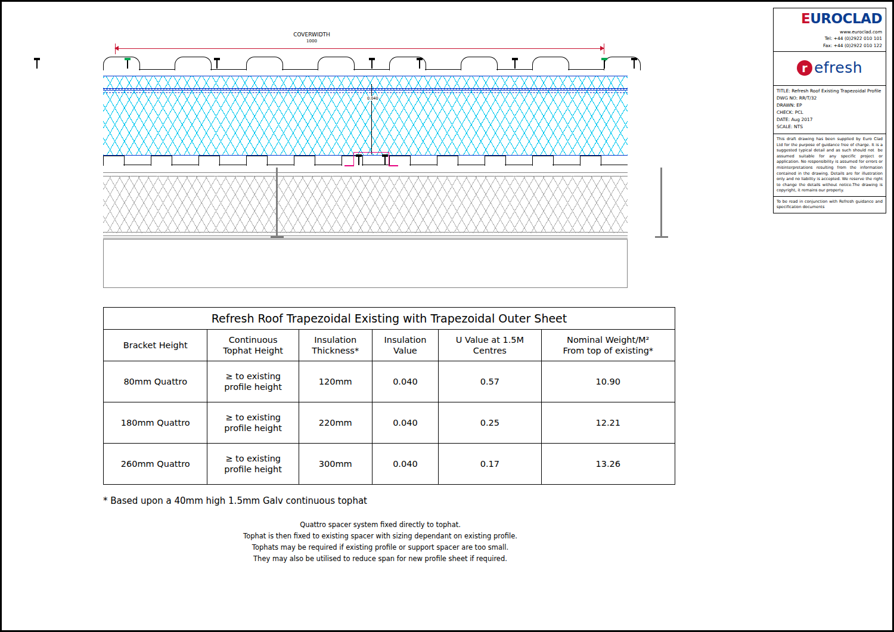COVERWIDTH
1000
0.040
Refresh Roof Trapezoidal Existing with Trapezoidal Outer Sheet
| Bracket Height | Continuous Tophat Height | Insulation Thickness* | Insulation Value | U Value at 1.5M Centres | Nominal Weight/M² From top of existing* |
| --- | --- | --- | --- | --- | --- |
| 80mm Quattro | ≥ to existing profile height | 120mm | 0.040 | 0.57 | 10.90 |
| 180mm Quattro | ≥ to existing profile height | 220mm | 0.040 | 0.25 | 12.21 |
| 260mm Quattro | ≥ to existing profile height | 300mm | 0.040 | 0.17 | 13.26 |
* Based upon a 40mm high 1.5mm Galv continuous tophat
Quattro spacer system fixed directly to tophat.
Tophat is then fixed to existing spacer with sizing dependant on existing profile.
Tophats may be required if existing profile or support spacer are too small.
They may also be utilised to reduce span for new profile sheet if required.
EUROCLAD
www.euroclad.com
Tel: +44 (0)2922 010 101
Fax: +44 (0)2922 010 122
refresh
TITLE: Refresh Roof Existing Trapezoidal Profile
DWG NO: RR/T/32
DRAWN: EP
CHECK: PCL
DATE: Aug 2017
SCALE: NTS
This draft drawing has been supplied by Euro Clad Ltd for the purpose of guidance free of charge. It is a suggested typical detail and as such should not be assumed suitable for any specific project or application. No responsibility is assumed for errors or misinterpretations resulting from the information contained in the drawing. Details are for illustration only and no liability is accepted. We reserve the right to change the details without notice.The drawing is copyright, it remains our property.
To be read in conjunction with Refresh guidance and specification documents